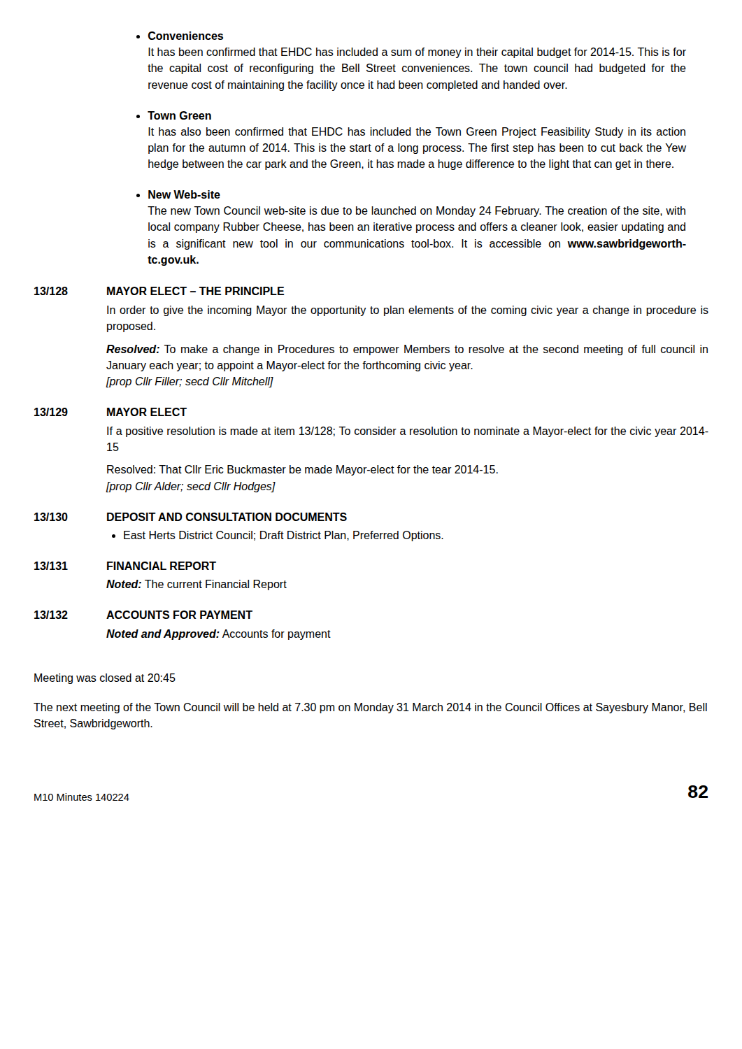Conveniences
It has been confirmed that EHDC has included a sum of money in their capital budget for 2014-15. This is for the capital cost of reconfiguring the Bell Street conveniences. The town council had budgeted for the revenue cost of maintaining the facility once it had been completed and handed over.
Town Green
It has also been confirmed that EHDC has included the Town Green Project Feasibility Study in its action plan for the autumn of 2014. This is the start of a long process. The first step has been to cut back the Yew hedge between the car park and the Green, it has made a huge difference to the light that can get in there.
New Web-site
The new Town Council web-site is due to be launched on Monday 24 February. The creation of the site, with local company Rubber Cheese, has been an iterative process and offers a cleaner look, easier updating and is a significant new tool in our communications tool-box. It is accessible on www.sawbridgeworth-tc.gov.uk.
13/128
MAYOR ELECT – THE PRINCIPLE
In order to give the incoming Mayor the opportunity to plan elements of the coming civic year a change in procedure is proposed.
Resolved: To make a change in Procedures to empower Members to resolve at the second meeting of full council in January each year; to appoint a Mayor-elect for the forthcoming civic year.
[prop Cllr Filler; secd Cllr Mitchell]
13/129
MAYOR ELECT
If a positive resolution is made at item 13/128; To consider a resolution to nominate a Mayor-elect for the civic year 2014-15
Resolved: That Cllr Eric Buckmaster be made Mayor-elect for the tear 2014-15.
[prop Cllr Alder; secd Cllr Hodges]
13/130
DEPOSIT AND CONSULTATION DOCUMENTS
East Herts District Council; Draft District Plan, Preferred Options.
13/131
FINANCIAL REPORT
Noted: The current Financial Report
13/132
ACCOUNTS FOR PAYMENT
Noted and Approved: Accounts for payment
Meeting was closed at 20:45
The next meeting of the Town Council will be held at 7.30 pm on Monday 31 March 2014 in the Council Offices at Sayesbury Manor, Bell Street, Sawbridgeworth.
M10 Minutes 140224
82